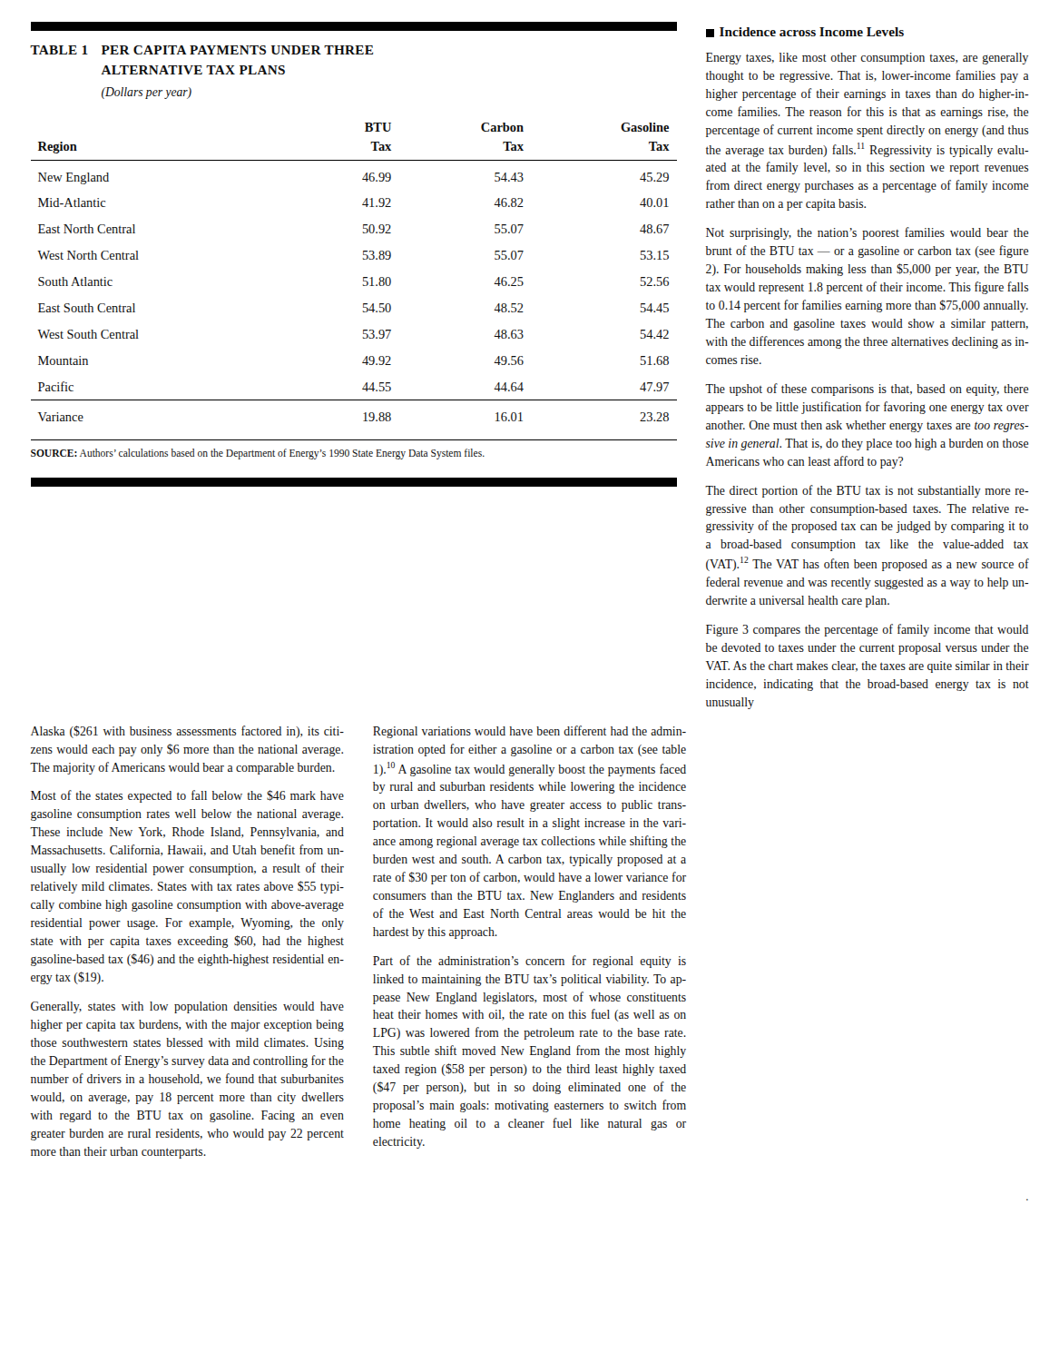TABLE 1
PER CAPITA PAYMENTS UNDER THREE
ALTERNATIVE TAX PLANS
(Dollars per year)
| Region | BTU Tax | Carbon Tax | Gasoline Tax |
| --- | --- | --- | --- |
| New England | 46.99 | 54.43 | 45.29 |
| Mid-Atlantic | 41.92 | 46.82 | 40.01 |
| East North Central | 50.92 | 55.07 | 48.67 |
| West North Central | 53.89 | 55.07 | 53.15 |
| South Atlantic | 51.80 | 46.25 | 52.56 |
| East South Central | 54.50 | 48.52 | 54.45 |
| West South Central | 53.97 | 48.63 | 54.42 |
| Mountain | 49.92 | 49.56 | 51.68 |
| Pacific | 44.55 | 44.64 | 47.97 |
| Variance | 19.88 | 16.01 | 23.28 |
SOURCE: Authors’ calculations based on the Department of Energy’s 1990 State Energy Data System files.
Incidence across Income Levels
Energy taxes, like most other consumption taxes, are generally thought to be regressive. That is, lower-income families pay a higher percentage of their earnings in taxes than do higher-income families. The reason for this is that as earnings rise, the percentage of current income spent directly on energy (and thus the average tax burden) falls.11 Regressivity is typically evaluated at the family level, so in this section we report revenues from direct energy purchases as a percentage of family income rather than on a per capita basis.
Not surprisingly, the nation’s poorest families would bear the brunt of the BTU tax — or a gasoline or carbon tax (see figure 2). For households making less than $5,000 per year, the BTU tax would represent 1.8 percent of their income. This figure falls to 0.14 percent for families earning more than $75,000 annually. The carbon and gasoline taxes would show a similar pattern, with the differences among the three alternatives declining as incomes rise.
The upshot of these comparisons is that, based on equity, there appears to be little justification for favoring one energy tax over another. One must then ask whether energy taxes are too regressive in general. That is, do they place too high a burden on those Americans who can least afford to pay?
The direct portion of the BTU tax is not substantially more regressive than other consumption-based taxes. The relative regressivity of the proposed tax can be judged by comparing it to a broad-based consumption tax like the value-added tax (VAT).12 The VAT has often been proposed as a new source of federal revenue and was recently suggested as a way to help underwrite a universal health care plan.
Figure 3 compares the percentage of family income that would be devoted to taxes under the current proposal versus under the VAT. As the chart makes clear, the taxes are quite similar in their incidence, indicating that the broad-based energy tax is not unusually
Alaska ($261 with business assessments factored in), its citizens would each pay only $6 more than the national average. The majority of Americans would bear a comparable burden.
Most of the states expected to fall below the $46 mark have gasoline consumption rates well below the national average. These include New York, Rhode Island, Pennsylvania, and Massachusetts. California, Hawaii, and Utah benefit from unusually low residential power consumption, a result of their relatively mild climates. States with tax rates above $55 typically combine high gasoline consumption with above-average residential power usage. For example, Wyoming, the only state with per capita taxes exceeding $60, had the highest gasoline-based tax ($46) and the eighth-highest residential energy tax ($19).
Generally, states with low population densities would have higher per capita tax burdens, with the major exception being those southwestern states blessed with mild climates. Using the Department of Energy’s survey data and controlling for the number of drivers in a household, we found that suburbanites would, on average, pay 18 percent more than city dwellers with regard to the BTU tax on gasoline. Facing an even greater burden are rural residents, who would pay 22 percent more than their urban counterparts.
Regional variations would have been different had the administration opted for either a gasoline or a carbon tax (see table 1).10 A gasoline tax would generally boost the payments faced by rural and suburban residents while lowering the incidence on urban dwellers, who have greater access to public transportation. It would also result in a slight increase in the variance among regional average tax collections while shifting the burden west and south. A carbon tax, typically proposed at a rate of $30 per ton of carbon, would have a lower variance for consumers than the BTU tax. New Englanders and residents of the West and East North Central areas would be hit the hardest by this approach.
Part of the administration’s concern for regional equity is linked to maintaining the BTU tax’s political viability. To appease New England legislators, most of whose constituents heat their homes with oil, the rate on this fuel (as well as on LPG) was lowered from the petroleum rate to the base rate. This subtle shift moved New England from the most highly taxed region ($58 per person) to the third least highly taxed ($47 per person), but in so doing eliminated one of the proposal’s main goals: motivating easterners to switch from home heating oil to a cleaner fuel like natural gas or electricity.
.